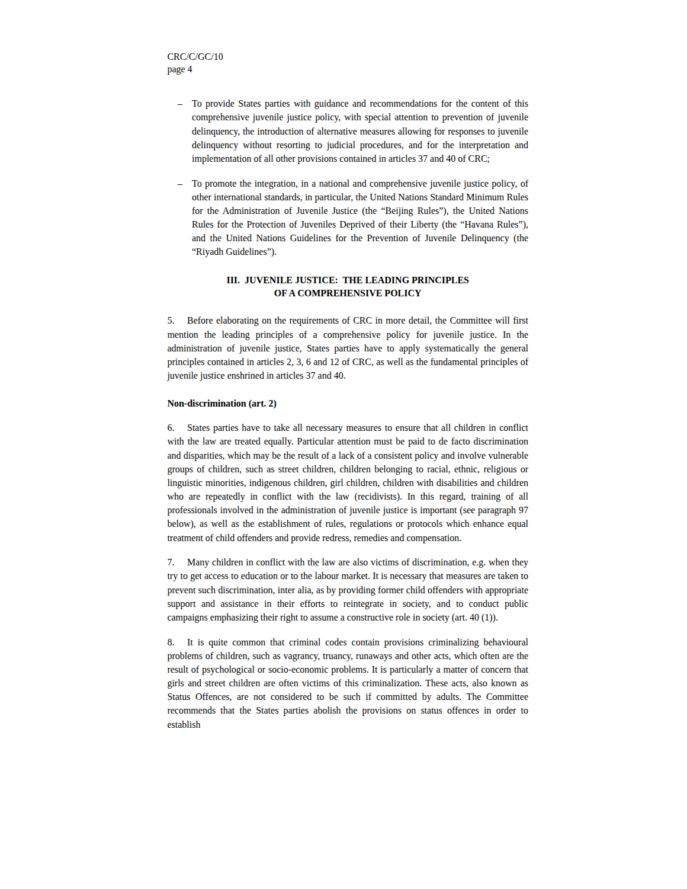CRC/C/GC/10
page 4
To provide States parties with guidance and recommendations for the content of this comprehensive juvenile justice policy, with special attention to prevention of juvenile delinquency, the introduction of alternative measures allowing for responses to juvenile delinquency without resorting to judicial procedures, and for the interpretation and implementation of all other provisions contained in articles 37 and 40 of CRC;
To promote the integration, in a national and comprehensive juvenile justice policy, of other international standards, in particular, the United Nations Standard Minimum Rules for the Administration of Juvenile Justice (the “Beijing Rules”), the United Nations Rules for the Protection of Juveniles Deprived of their Liberty (the “Havana Rules”), and the United Nations Guidelines for the Prevention of Juvenile Delinquency (the “Riyadh Guidelines”).
III. Juvenile justice: the leading principles of a comprehensive policy
5. Before elaborating on the requirements of CRC in more detail, the Committee will first mention the leading principles of a comprehensive policy for juvenile justice. In the administration of juvenile justice, States parties have to apply systematically the general principles contained in articles 2, 3, 6 and 12 of CRC, as well as the fundamental principles of juvenile justice enshrined in articles 37 and 40.
Non-discrimination (art. 2)
6. States parties have to take all necessary measures to ensure that all children in conflict with the law are treated equally. Particular attention must be paid to de facto discrimination and disparities, which may be the result of a lack of a consistent policy and involve vulnerable groups of children, such as street children, children belonging to racial, ethnic, religious or linguistic minorities, indigenous children, girl children, children with disabilities and children who are repeatedly in conflict with the law (recidivists). In this regard, training of all professionals involved in the administration of juvenile justice is important (see paragraph 97 below), as well as the establishment of rules, regulations or protocols which enhance equal treatment of child offenders and provide redress, remedies and compensation.
7. Many children in conflict with the law are also victims of discrimination, e.g. when they try to get access to education or to the labour market. It is necessary that measures are taken to prevent such discrimination, inter alia, as by providing former child offenders with appropriate support and assistance in their efforts to reintegrate in society, and to conduct public campaigns emphasizing their right to assume a constructive role in society (art. 40 (1)).
8. It is quite common that criminal codes contain provisions criminalizing behavioural problems of children, such as vagrancy, truancy, runaways and other acts, which often are the result of psychological or socio-economic problems. It is particularly a matter of concern that girls and street children are often victims of this criminalization. These acts, also known as Status Offences, are not considered to be such if committed by adults. The Committee recommends that the States parties abolish the provisions on status offences in order to establish